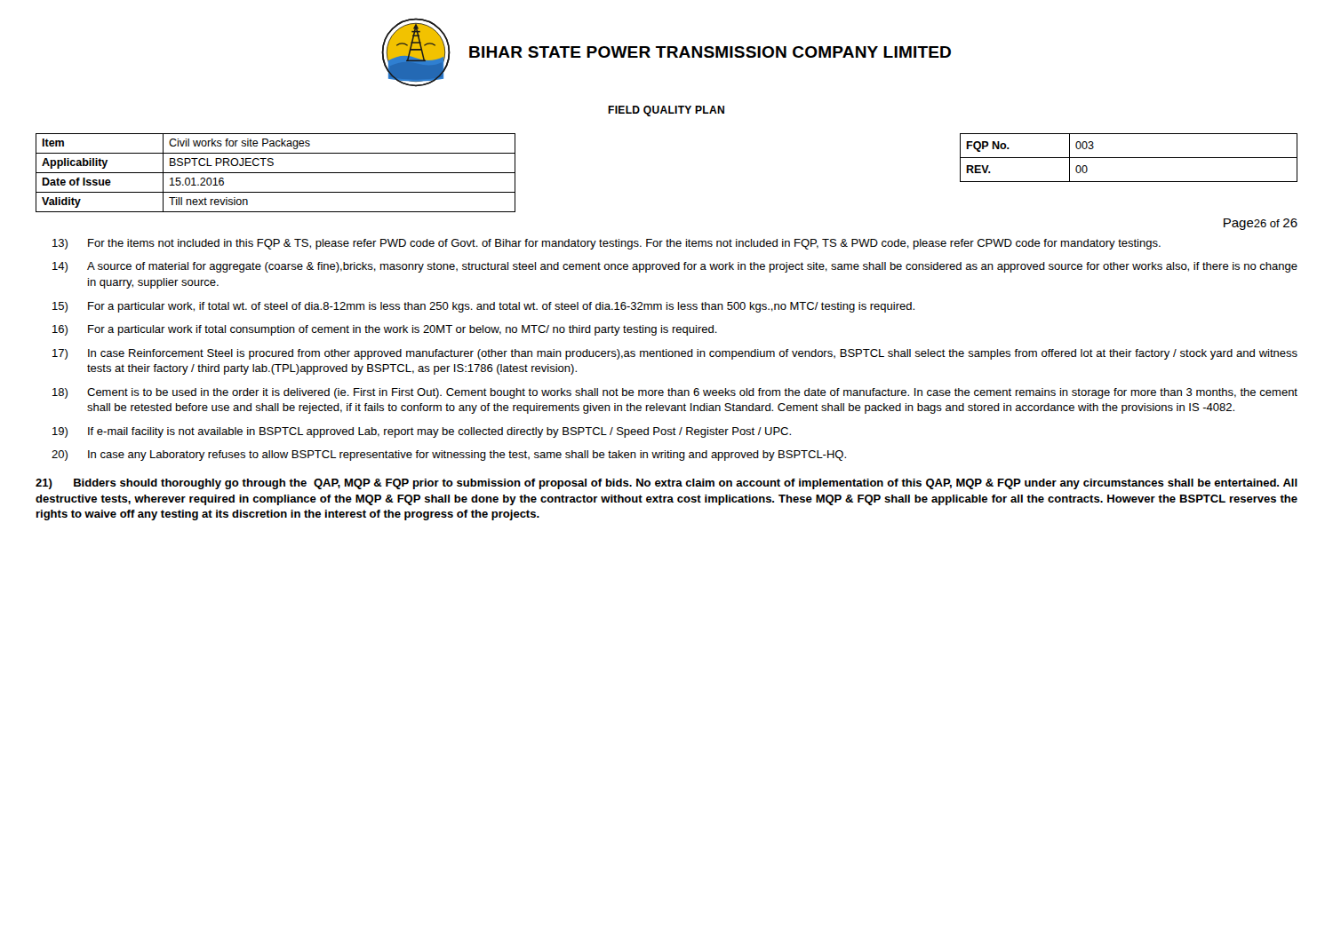BIHAR STATE POWER TRANSMISSION COMPANY LIMITED
FIELD QUALITY PLAN
| Item | Civil works for site Packages |
| Applicability | BSPTCL PROJECTS |
| Date of Issue | 15.01.2016 |
| Validity | Till next revision |
| FQP No. | 003 |
| REV. | 00 |
Page26 of 26
13) For the items not included in this FQP & TS, please refer PWD code of Govt. of Bihar for mandatory testings. For the items not included in FQP, TS & PWD code, please refer CPWD code for mandatory testings.
14) A source of material for aggregate (coarse & fine),bricks, masonry stone, structural steel and cement once approved for a work in the project site, same shall be considered as an approved source for other works also, if there is no change in quarry, supplier source.
15) For a particular work, if total wt. of steel of dia.8-12mm is less than 250 kgs. and total wt. of steel of dia.16-32mm is less than 500 kgs.,no MTC/ testing is required.
16) For a particular work if total consumption of cement in the work is 20MT or below, no MTC/ no third party testing is required.
17) In case Reinforcement Steel is procured from other approved manufacturer (other than main producers),as mentioned in compendium of vendors, BSPTCL shall select the samples from offered lot at their factory / stock yard and witness tests at their factory / third party lab.(TPL)approved by BSPTCL, as per IS:1786 (latest revision).
18) Cement is to be used in the order it is delivered (ie. First in First Out). Cement bought to works shall not be more than 6 weeks old from the date of manufacture. In case the cement remains in storage for more than 3 months, the cement shall be retested before use and shall be rejected, if it fails to conform to any of the requirements given in the relevant Indian Standard. Cement shall be packed in bags and stored in accordance with the provisions in IS -4082.
19) If e-mail facility is not available in BSPTCL approved Lab, report may be collected directly by BSPTCL / Speed Post / Register Post / UPC.
20) In case any Laboratory refuses to allow BSPTCL representative for witnessing the test, same shall be taken in writing and approved by BSPTCL-HQ.
21) Bidders should thoroughly go through the QAP, MQP & FQP prior to submission of proposal of bids. No extra claim on account of implementation of this QAP, MQP & FQP under any circumstances shall be entertained. All destructive tests, wherever required in compliance of the MQP & FQP shall be done by the contractor without extra cost implications. These MQP & FQP shall be applicable for all the contracts. However the BSPTCL reserves the rights to waive off any testing at its discretion in the interest of the progress of the projects.